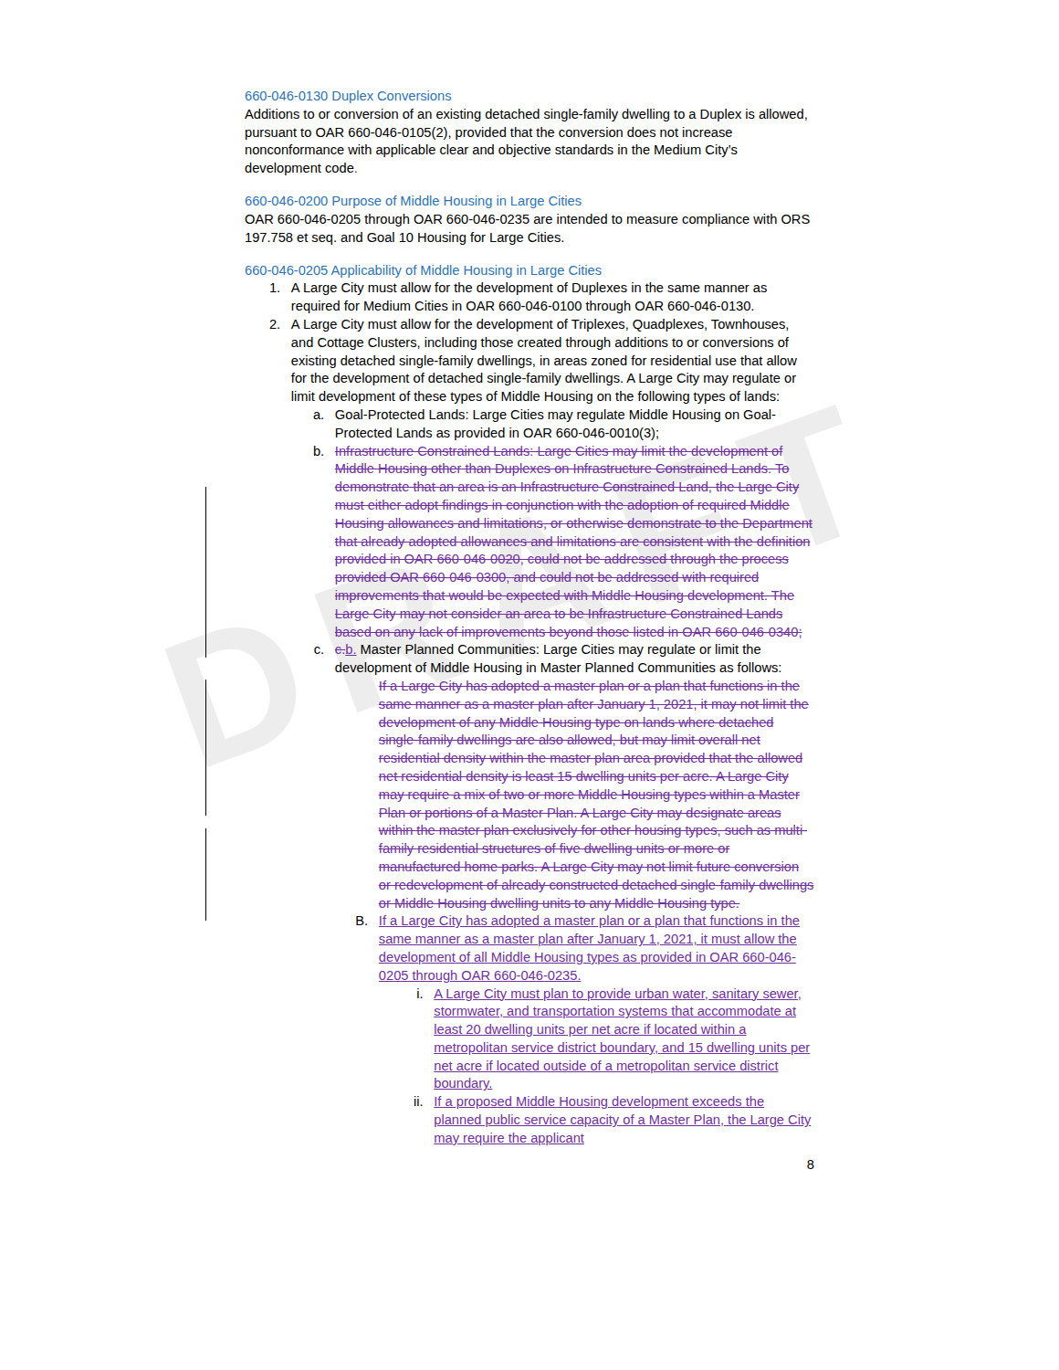DRAFT
660-046-0130 Duplex Conversions
Additions to or conversion of an existing detached single-family dwelling to a Duplex is allowed, pursuant to OAR 660-046-0105(2), provided that the conversion does not increase nonconformance with applicable clear and objective standards in the Medium City’s development code.
660-046-0200 Purpose of Middle Housing in Large Cities
OAR 660-046-0205 through OAR 660-046-0235 are intended to measure compliance with ORS 197.758 et seq. and Goal 10 Housing for Large Cities.
660-046-0205 Applicability of Middle Housing in Large Cities
A Large City must allow for the development of Duplexes in the same manner as required for Medium Cities in OAR 660-046-0100 through OAR 660-046-0130.
A Large City must allow for the development of Triplexes, Quadplexes, Townhouses, and Cottage Clusters, including those created through additions to or conversions of existing detached single-family dwellings, in areas zoned for residential use that allow for the development of detached single-family dwellings. A Large City may regulate or limit development of these types of Middle Housing on the following types of lands:
Goal-Protected Lands: Large Cities may regulate Middle Housing on Goal-Protected Lands as provided in OAR 660-046-0010(3);
Infrastructure Constrained Lands: Large Cities may limit the development of Middle Housing other than Duplexes on Infrastructure Constrained Lands. To demonstrate that an area is an Infrastructure Constrained Land, the Large City must either adopt findings in conjunction with the adoption of required Middle Housing allowances and limitations, or otherwise demonstrate to the Department that already adopted allowances and limitations are consistent with the definition provided in OAR 660-046-0020, could not be addressed through the process provided OAR 660-046-0300, and could not be addressed with required improvements that would be expected with Middle Housing development. The Large City may not consider an area to be Infrastructure Constrained Lands based on any lack of improvements beyond those listed in OAR 660-046-0340;
c. b. Master Planned Communities: Large Cities may regulate or limit the development of Middle Housing in Master Planned Communities as follows:
If a Large City has adopted a master plan or a plan that functions in the same manner as a master plan after January 1, 2021, it may not limit the development of any Middle Housing type on lands where detached single-family dwellings are also allowed, but may limit overall net residential density within the master plan area provided that the allowed net residential density is least 15 dwelling units per acre. A Large City may require a mix of two or more Middle Housing types within a Master Plan or portions of a Master Plan. A Large City may designate areas within the master plan exclusively for other housing types, such as multi-family residential structures of five dwelling units or more or manufactured home parks. A Large City may not limit future conversion or redevelopment of already constructed detached single-family dwellings or Middle Housing dwelling units to any Middle Housing type.
If a Large City has adopted a master plan or a plan that functions in the same manner as a master plan after January 1, 2021, it must allow the development of all Middle Housing types as provided in OAR 660-046-0205 through OAR 660-046-0235.
A Large City must plan to provide urban water, sanitary sewer, stormwater, and transportation systems that accommodate at least 20 dwelling units per net acre if located within a metropolitan service district boundary, and 15 dwelling units per net acre if located outside of a metropolitan service district boundary.
If a proposed Middle Housing development exceeds the planned public service capacity of a Master Plan, the Large City may require the applicant
8